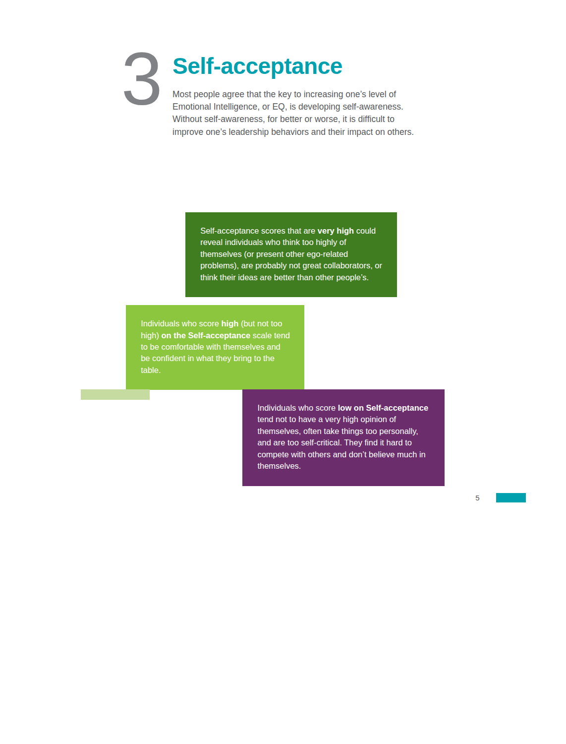3
Self-acceptance
Most people agree that the key to increasing one’s level of Emotional Intelligence, or EQ, is developing self-awareness. Without self-awareness, for better or worse, it is difficult to improve one’s leadership behaviors and their impact on others.
Self-acceptance scores that are very high could reveal individuals who think too highly of themselves (or present other ego-related problems), are probably not great collaborators, or think their ideas are better than other people’s.
Individuals who score high (but not too high) on the Self-acceptance scale tend to be comfortable with themselves and be confident in what they bring to the table.
Individuals who score low on Self-acceptance tend not to have a very high opinion of themselves, often take things too personally, and are too self-critical. They find it hard to compete with others and don’t believe much in themselves.
5